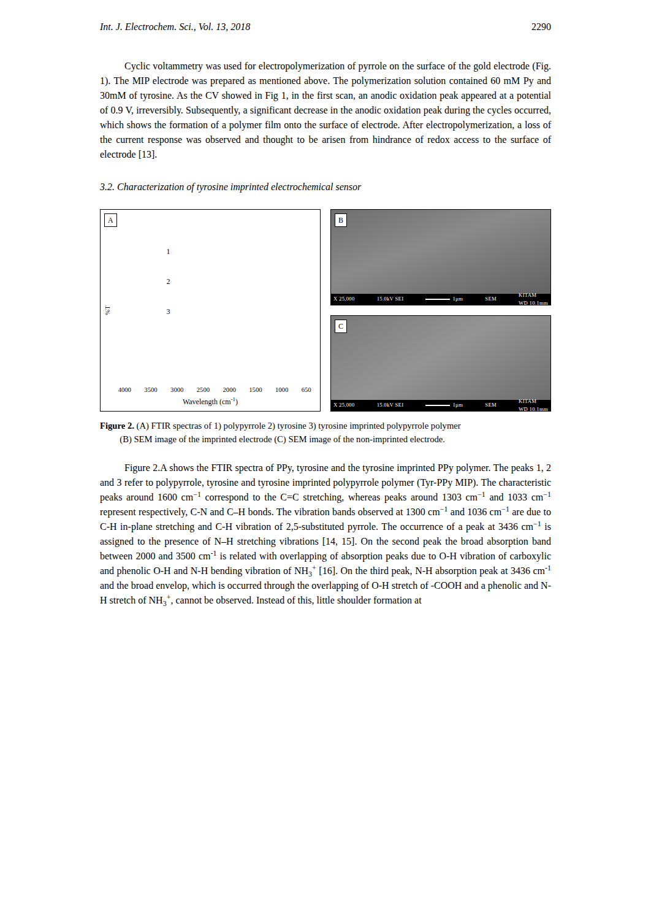Int. J. Electrochem. Sci., Vol. 13, 2018 2290
Cyclic voltammetry was used for electropolymerization of pyrrole on the surface of the gold electrode (Fig. 1). The MIP electrode was prepared as mentioned above. The polymerization solution contained 60 mM Py and 30mM of tyrosine. As the CV showed in Fig 1, in the first scan, an anodic oxidation peak appeared at a potential of 0.9 V, irreversibly. Subsequently, a significant decrease in the anodic oxidation peak during the cycles occurred, which shows the formation of a polymer film onto the surface of electrode. After electropolymerization, a loss of the current response was observed and thought to be arisen from hindrance of redox access to the surface of electrode [13].
3.2. Characterization of tyrosine imprinted electrochemical sensor
A
%T
1 2 3
4000 3500 3000 2500 2000 1500 1000 650
Wavelength (cm-1)
B
X 25,000 15.0kV SEI 1µm SEM KITAM
WD 10.1mm
C
X 25,000 15.0kV SEI 1µm SEM KITAM
WD 10.1mm
Figure 2. (A) FTIR spectras of 1) polypyrrole 2) tyrosine 3) tyrosine imprinted polypyrrole polymer (B) SEM image of the imprinted electrode (C) SEM image of the non-imprinted electrode.
Figure 2.A shows the FTIR spectra of PPy, tyrosine and the tyrosine imprinted PPy polymer. The peaks 1, 2 and 3 refer to polypyrrole, tyrosine and tyrosine imprinted polypyrrole polymer (Tyr-PPy MIP). The characteristic peaks around 1600 cm−1 correspond to the C=C stretching, whereas peaks around 1303 cm−1 and 1033 cm−1 represent respectively, C-N and C–H bonds. The vibration bands observed at 1300 cm−1 and 1036 cm−1 are due to C-H in-plane stretching and C-H vibration of 2,5-substituted pyrrole. The occurrence of a peak at 3436 cm−1 is assigned to the presence of N–H stretching vibrations [14, 15]. On the second peak the broad absorption band between 2000 and 3500 cm-1 is related with overlapping of absorption peaks due to O-H vibration of carboxylic and phenolic O-H and N-H bending vibration of NH3+ [16]. On the third peak, N-H absorption peak at 3436 cm-1 and the broad envelop, which is occurred through the overlapping of O-H stretch of -COOH and a phenolic and N-H stretch of NH3+, cannot be observed. Instead of this, little shoulder formation at